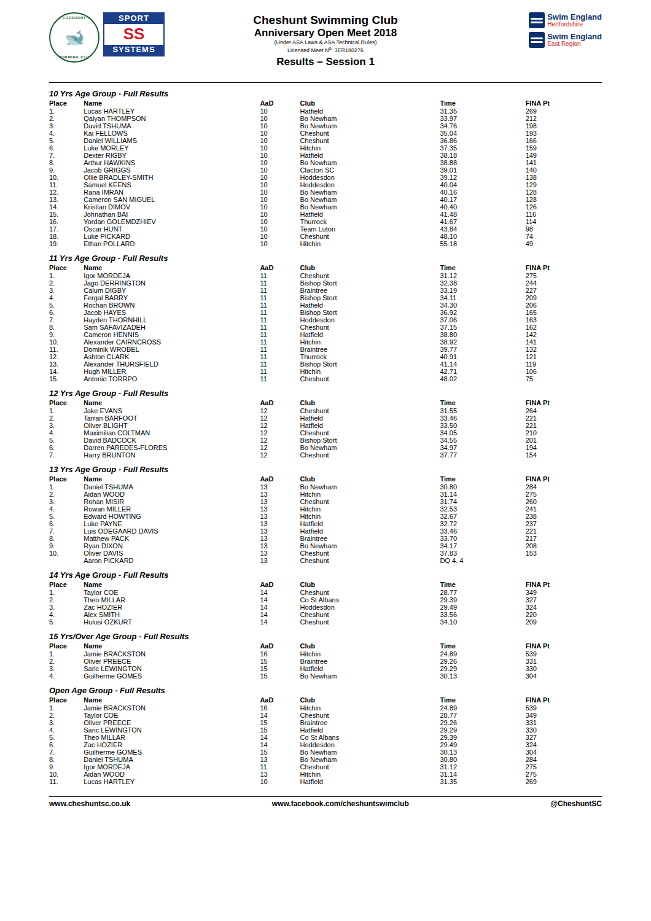CHESHUNT 🐋 SWIMMING CLUB
SPORT
SS
SYSTEMS
Cheshunt Swimming Club
Anniversary Open Meet 2018
(Under ASA Laws & ASA Technical Rules)
Licensed Meet No. 3ER180276
Results – Session 1
Swim England
Hertfordshire
Swim England
East Region
10 Yrs Age Group - Full Results
| Place | Name | AaD | Club | Time | FINA Pt |
| --- | --- | --- | --- | --- | --- |
| 1. | Lucas HARTLEY | 10 | Hatfield | 31.35 | 269 |
| 2. | Qaiyan THOMPSON | 10 | Bo Newham | 33.97 | 212 |
| 3. | David TSHUMA | 10 | Bo Newham | 34.76 | 198 |
| 4. | Kai FELLOWS | 10 | Cheshunt | 35.04 | 193 |
| 5. | Daniel WILLIAMS | 10 | Cheshunt | 36.86 | 166 |
| 6. | Luke MORLEY | 10 | Hitchin | 37.35 | 159 |
| 7. | Dexter RIGBY | 10 | Hatfield | 38.18 | 149 |
| 8. | Arthur HAWKINS | 10 | Bo Newham | 38.88 | 141 |
| 9. | Jacob GRIGGS | 10 | Clacton SC | 39.01 | 140 |
| 10. | Ollie BRADLEY-SMITH | 10 | Hoddesdon | 39.12 | 138 |
| 11. | Samuel KEENS | 10 | Hoddesdon | 40.04 | 129 |
| 12. | Rana IMRAN | 10 | Bo Newham | 40.16 | 128 |
| 13. | Cameron SAN MIGUEL | 10 | Bo Newham | 40.17 | 128 |
| 14. | Kristian DIMOV | 10 | Bo Newham | 40.40 | 126 |
| 15. | Johnathan BAI | 10 | Hatfield | 41.48 | 116 |
| 16. | Yordan GOLEMDZHIEV | 10 | Thurrock | 41.67 | 114 |
| 17. | Oscar HUNT | 10 | Team Luton | 43.84 | 98 |
| 18. | Luke PICKARD | 10 | Cheshunt | 48.10 | 74 |
| 19. | Ethan POLLARD | 10 | Hitchin | 55.18 | 49 |
11 Yrs Age Group - Full Results
| Place | Name | AaD | Club | Time | FINA Pt |
| --- | --- | --- | --- | --- | --- |
| 1. | Igor MORDEJA | 11 | Cheshunt | 31.12 | 275 |
| 2. | Jago DERRINGTON | 11 | Bishop Stort | 32.38 | 244 |
| 3. | Calum DIGBY | 11 | Braintree | 33.19 | 227 |
| 4. | Fergal BARRY | 11 | Bishop Stort | 34.11 | 209 |
| 5. | Rochan BROWN | 11 | Hatfield | 34.30 | 206 |
| 6. | Jacob HAYES | 11 | Bishop Stort | 36.92 | 165 |
| 7. | Hayden THORNHILL | 11 | Hoddesdon | 37.06 | 163 |
| 8. | Sam SAFAVIZADEH | 11 | Cheshunt | 37.15 | 162 |
| 9. | Cameron HENNIS | 11 | Hatfield | 38.80 | 142 |
| 10. | Alexander CAIRNCROSS | 11 | Hitchin | 38.92 | 141 |
| 11. | Dominik WROBEL | 11 | Braintree | 39.77 | 132 |
| 12. | Ashton CLARK | 11 | Thurrock | 40.91 | 121 |
| 13. | Alexander THURSFIELD | 11 | Bishop Stort | 41.14 | 119 |
| 14. | Hugh MILLER | 11 | Hitchin | 42.71 | 106 |
| 15. | Antonio TORRPO | 11 | Cheshunt | 48.02 | 75 |
12 Yrs Age Group - Full Results
| Place | Name | AaD | Club | Time | FINA Pt |
| --- | --- | --- | --- | --- | --- |
| 1. | Jake EVANS | 12 | Cheshunt | 31.55 | 264 |
| 2. | Tarran BARFOOT | 12 | Hatfield | 33.46 | 221 |
| 3. | Oliver BLIGHT | 12 | Hatfield | 33.50 | 221 |
| 4. | Maximilian COLTMAN | 12 | Cheshunt | 34.05 | 210 |
| 5. | David BADCOCK | 12 | Bishop Stort | 34.55 | 201 |
| 6. | Darren PAREDES-FLORES | 12 | Bo Newham | 34.97 | 194 |
| 7. | Harry BRUNTON | 12 | Cheshunt | 37.77 | 154 |
13 Yrs Age Group - Full Results
| Place | Name | AaD | Club | Time | FINA Pt |
| --- | --- | --- | --- | --- | --- |
| 1. | Daniel TSHUMA | 13 | Bo Newham | 30.80 | 284 |
| 2. | Aidan WOOD | 13 | Hitchin | 31.14 | 275 |
| 3. | Rohan MISIR | 13 | Cheshunt | 31.74 | 260 |
| 4. | Rowan MILLER | 13 | Hitchin | 32.53 | 241 |
| 5. | Edward HOWTING | 13 | Hitchin | 32.67 | 238 |
| 6. | Luke PAYNE | 13 | Hatfield | 32.72 | 237 |
| 7. | Luis ODEGAARD DAVIS | 13 | Hatfield | 33.46 | 221 |
| 8. | Matthew PACK | 13 | Braintree | 33.70 | 217 |
| 9. | Ryan DIXON | 13 | Bo Newham | 34.17 | 208 |
| 10. | Oliver DAVIS | 13 | Cheshunt | 37.83 | 153 |
| | Aaron PICKARD | 13 | Cheshunt | DQ 4. 4 | |
14 Yrs Age Group - Full Results
| Place | Name | AaD | Club | Time | FINA Pt |
| --- | --- | --- | --- | --- | --- |
| 1. | Taylor COE | 14 | Cheshunt | 28.77 | 349 |
| 2. | Theo MILLAR | 14 | Co St Albans | 29.39 | 327 |
| 3. | Zac HOZIER | 14 | Hoddesdon | 29.49 | 324 |
| 4. | Alex SMITH | 14 | Cheshunt | 33.56 | 220 |
| 5. | Hulusi OZKURT | 14 | Cheshunt | 34.10 | 209 |
15 Yrs/Over Age Group - Full Results
| Place | Name | AaD | Club | Time | FINA Pt |
| --- | --- | --- | --- | --- | --- |
| 1. | Jamie BRACKSTON | 16 | Hitchin | 24.89 | 539 |
| 2. | Oliver PREECE | 15 | Braintree | 29.26 | 331 |
| 3. | Saric LEWINGTON | 15 | Hatfield | 29.29 | 330 |
| 4. | Guilherme GOMES | 15 | Bo Newham | 30.13 | 304 |
Open Age Group - Full Results
| Place | Name | AaD | Club | Time | FINA Pt |
| --- | --- | --- | --- | --- | --- |
| 1. | Jamie BRACKSTON | 16 | Hitchin | 24.89 | 539 |
| 2. | Taylor COE | 14 | Cheshunt | 28.77 | 349 |
| 3. | Oliver PREECE | 15 | Braintree | 29.26 | 331 |
| 4. | Saric LEWINGTON | 15 | Hatfield | 29.29 | 330 |
| 5. | Theo MILLAR | 14 | Co St Albans | 29.39 | 327 |
| 6. | Zac HOZIER | 14 | Hoddesdon | 29.49 | 324 |
| 7. | Guilherme GOMES | 15 | Bo Newham | 30.13 | 304 |
| 8. | Daniel TSHUMA | 13 | Bo Newham | 30.80 | 284 |
| 9. | Igor MORDEJA | 11 | Cheshunt | 31.12 | 275 |
| 10. | Aidan WOOD | 13 | Hitchin | 31.14 | 275 |
| 11. | Lucas HARTLEY | 10 | Hatfield | 31.35 | 269 |
www.cheshuntsc.co.uk www.facebook.com/cheshuntswimclub @CheshuntSC